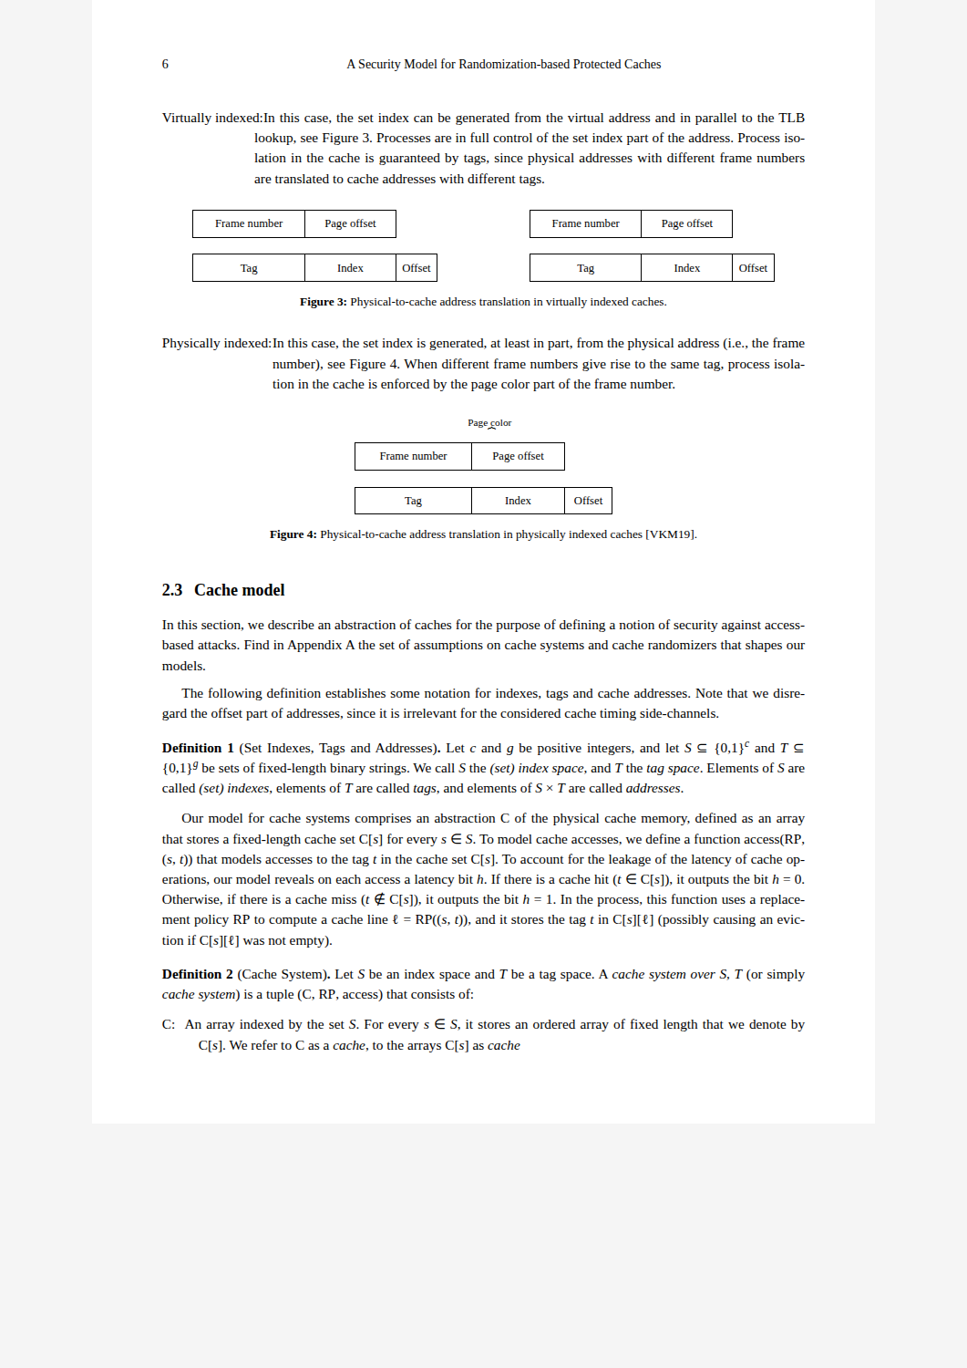6 A Security Model for Randomization-based Protected Caches
Virtually indexed:
In this case, the set index can be generated from the virtual address and in parallel to the TLB lookup, see Figure 3. Processes are in full control of the set index part of the address. Process isolation in the cache is guaranteed by tags, since physical addresses with different frame numbers are translated to cache addresses with different tags.
| Frame number | Page offset |
| Tag | Index | Offset |
| Frame number | Page offset |
| Tag | Index | Offset |
Figure 3: Physical-to-cache address translation in virtually indexed caches.
Physically indexed:
In this case, the set index is generated, at least in part, from the physical address (i.e., the frame number), see Figure 4. When different frame numbers give rise to the same tag, process isolation in the cache is enforced by the page color part of the frame number.
Page color
⏞
| Frame number | Page offset |
| Tag | Index | Offset |
Figure 4: Physical-to-cache address translation in physically indexed caches [VKM19].
2.3 Cache model
In this section, we describe an abstraction of caches for the purpose of defining a notion of security against access-based attacks. Find in Appendix A the set of assumptions on cache systems and cache randomizers that shapes our models.
The following definition establishes some notation for indexes, tags and cache addresses. Note that we disregard the offset part of addresses, since it is irrelevant for the considered cache timing side-channels.
Definition 1 (Set Indexes, Tags and Addresses). Let c and g be positive integers, and let S ⊆ {0,1}c and T ⊆ {0,1}g be sets of fixed-length binary strings. We call S the (set) index space, and T the tag space. Elements of S are called (set) indexes, elements of T are called tags, and elements of S × T are called addresses.
Our model for cache systems comprises an abstraction C of the physical cache memory, defined as an array that stores a fixed-length cache set C[s] for every s ∈ S. To model cache accesses, we define a function access(RP, (s, t)) that models accesses to the tag t in the cache set C[s]. To account for the leakage of the latency of cache operations, our model reveals on each access a latency bit h. If there is a cache hit (t ∈ C[s]), it outputs the bit h = 0. Otherwise, if there is a cache miss (t ∉ C[s]), it outputs the bit h = 1. In the process, this function uses a replacement policy RP to compute a cache line ℓ = RP((s, t)), and it stores the tag t in C[s][ℓ] (possibly causing an eviction if C[s][ℓ] was not empty).
Definition 2 (Cache System). Let S be an index space and T be a tag space. A cache system over S, T (or simply cache system) is a tuple (C, RP, access) that consists of:
C: An array indexed by the set S. For every s ∈ S, it stores an ordered array of fixed length that we denote by C[s]. We refer to C as a cache, to the arrays C[s] as cache